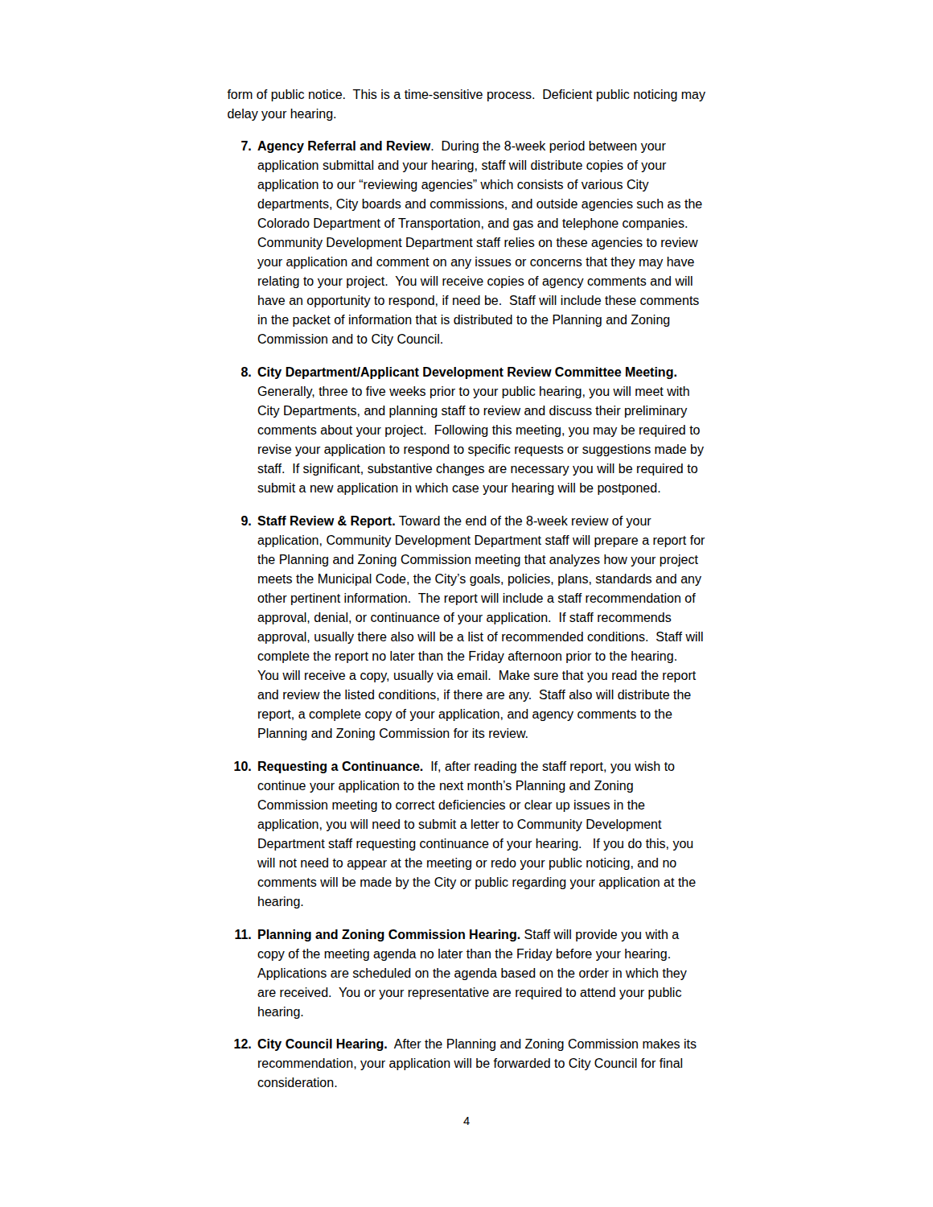form of public notice. This is a time-sensitive process. Deficient public noticing may delay your hearing.
7. Agency Referral and Review. During the 8-week period between your application submittal and your hearing, staff will distribute copies of your application to our “reviewing agencies” which consists of various City departments, City boards and commissions, and outside agencies such as the Colorado Department of Transportation, and gas and telephone companies. Community Development Department staff relies on these agencies to review your application and comment on any issues or concerns that they may have relating to your project. You will receive copies of agency comments and will have an opportunity to respond, if need be. Staff will include these comments in the packet of information that is distributed to the Planning and Zoning Commission and to City Council.
8. City Department/Applicant Development Review Committee Meeting. Generally, three to five weeks prior to your public hearing, you will meet with City Departments, and planning staff to review and discuss their preliminary comments about your project. Following this meeting, you may be required to revise your application to respond to specific requests or suggestions made by staff. If significant, substantive changes are necessary you will be required to submit a new application in which case your hearing will be postponed.
9. Staff Review & Report. Toward the end of the 8-week review of your application, Community Development Department staff will prepare a report for the Planning and Zoning Commission meeting that analyzes how your project meets the Municipal Code, the City’s goals, policies, plans, standards and any other pertinent information. The report will include a staff recommendation of approval, denial, or continuance of your application. If staff recommends approval, usually there also will be a list of recommended conditions. Staff will complete the report no later than the Friday afternoon prior to the hearing. You will receive a copy, usually via email. Make sure that you read the report and review the listed conditions, if there are any. Staff also will distribute the report, a complete copy of your application, and agency comments to the Planning and Zoning Commission for its review.
10. Requesting a Continuance. If, after reading the staff report, you wish to continue your application to the next month’s Planning and Zoning Commission meeting to correct deficiencies or clear up issues in the application, you will need to submit a letter to Community Development Department staff requesting continuance of your hearing. If you do this, you will not need to appear at the meeting or redo your public noticing, and no comments will be made by the City or public regarding your application at the hearing.
11. Planning and Zoning Commission Hearing. Staff will provide you with a copy of the meeting agenda no later than the Friday before your hearing. Applications are scheduled on the agenda based on the order in which they are received. You or your representative are required to attend your public hearing.
12. City Council Hearing. After the Planning and Zoning Commission makes its recommendation, your application will be forwarded to City Council for final consideration.
4